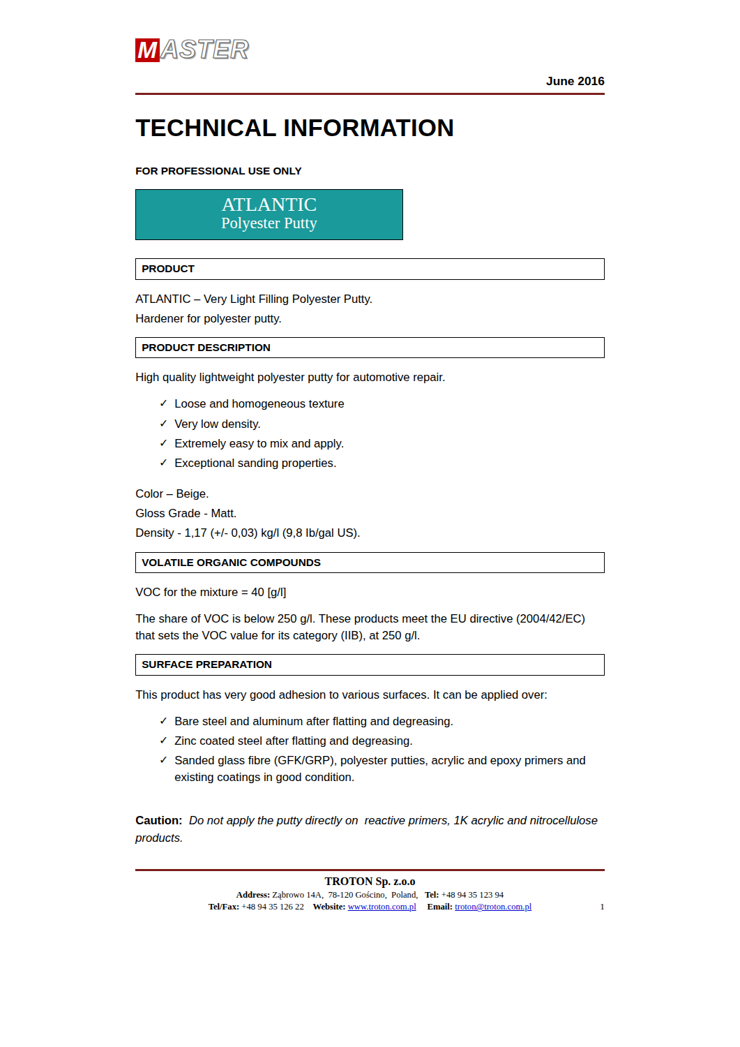MASTER
June 2016
TECHNICAL INFORMATION
FOR PROFESSIONAL USE ONLY
ATLANTIC
Polyester Putty
PRODUCT
ATLANTIC – Very Light Filling Polyester Putty.
Hardener for polyester putty.
PRODUCT DESCRIPTION
High quality lightweight polyester putty for automotive repair.
Loose and homogeneous texture
Very low density.
Extremely easy to mix and apply.
Exceptional sanding properties.
Color – Beige.
Gloss Grade - Matt.
Density - 1,17 (+/- 0,03) kg/l (9,8 Ib/gal US).
VOLATILE ORGANIC COMPOUNDS
VOC for the mixture = 40 [g/l]
The share of VOC is below 250 g/l. These products meet the EU directive (2004/42/EC) that sets the VOC value for its category (IIB), at 250 g/l.
SURFACE PREPARATION
This product has very good adhesion to various surfaces. It can be applied over:
Bare steel and aluminum after flatting and degreasing.
Zinc coated steel after flatting and degreasing.
Sanded glass fibre (GFK/GRP), polyester putties, acrylic and epoxy primers and existing coatings in good condition.
Caution: Do not apply the putty directly on reactive primers, 1K acrylic and nitrocellulose products.
TROTON Sp. z.o.o
Address: Ząbrowo 14A, 78-120 Gościno, Poland, Tel: +48 94 35 123 94
Tel/Fax: +48 94 35 126 22 Website: www.troton.com.pl Email: troton@troton.com.pl
1